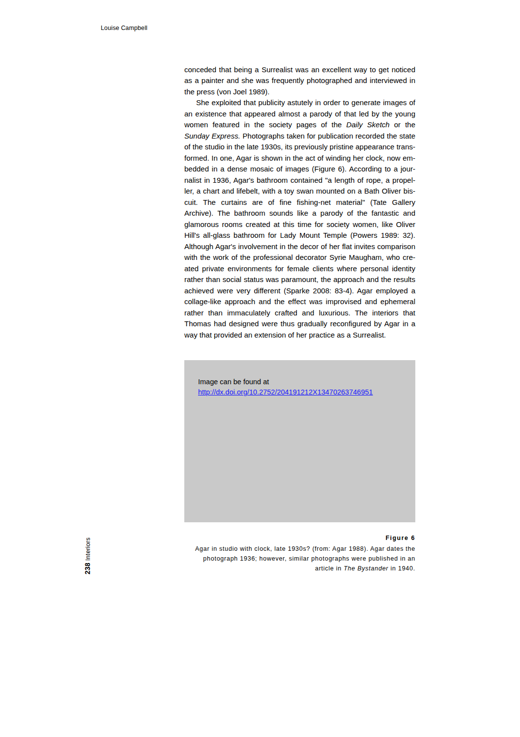Louise Campbell
conceded that being a Surrealist was an excellent way to get noticed as a painter and she was frequently photographed and interviewed in the press (von Joel 1989).
She exploited that publicity astutely in order to generate images of an existence that appeared almost a parody of that led by the young women featured in the society pages of the Daily Sketch or the Sunday Express. Photographs taken for publication recorded the state of the studio in the late 1930s, its previously pristine appearance transformed. In one, Agar is shown in the act of winding her clock, now embedded in a dense mosaic of images (Figure 6). According to a journalist in 1936, Agar's bathroom contained "a length of rope, a propeller, a chart and lifebelt, with a toy swan mounted on a Bath Oliver biscuit. The curtains are of fine fishing-net material" (Tate Gallery Archive). The bathroom sounds like a parody of the fantastic and glamorous rooms created at this time for society women, like Oliver Hill's all-glass bathroom for Lady Mount Temple (Powers 1989: 32). Although Agar's involvement in the decor of her flat invites comparison with the work of the professional decorator Syrie Maugham, who created private environments for female clients where personal identity rather than social status was paramount, the approach and the results achieved were very different (Sparke 2008: 83-4). Agar employed a collage-like approach and the effect was improvised and ephemeral rather than immaculately crafted and luxurious. The interiors that Thomas had designed were thus gradually reconfigured by Agar in a way that provided an extension of her practice as a Surrealist.
Image can be found at
http://dx.doi.org/10.2752/204191212X13470263746951
Figure 6 Agar in studio with clock, late 1930s? (from: Agar 1988). Agar dates the photograph 1936; however, similar photographs were published in an article in The Bystander in 1940.
238 Interiors